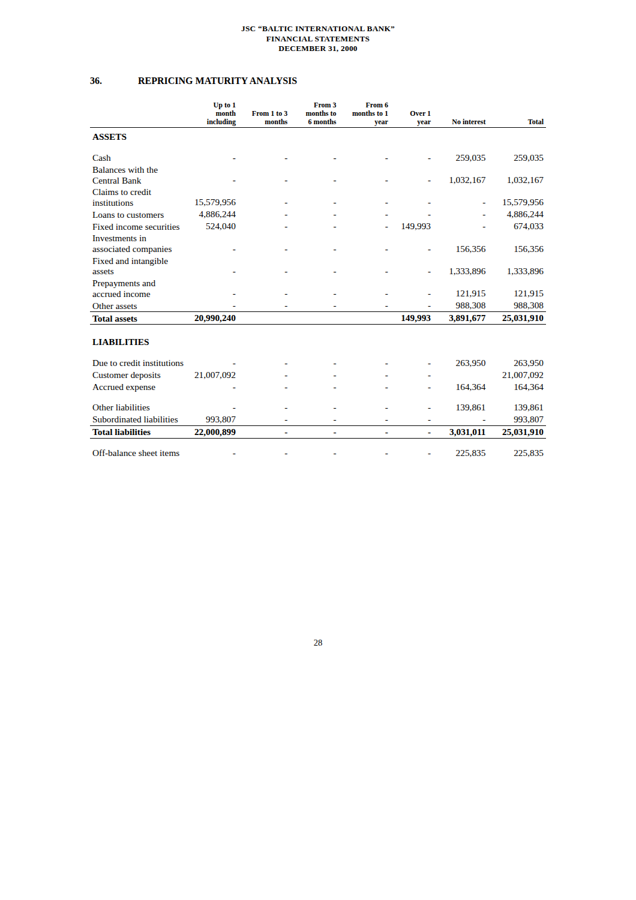JSC “BALTIC INTERNATIONAL BANK”
FINANCIAL STATEMENTS
DECEMBER 31, 2000
36. REPRICING MATURITY ANALYSIS
| | Up to 1 month including | From 1 to 3 months | From 3 months to 6 months | From 6 months to 1 year | Over 1 year | No interest | Total |
| --- | --- | --- | --- | --- | --- | --- | --- |
| ASSETS | |
| Cash | - | - | - | - | - | 259,035 | 259,035 |
| Balances with the Central Bank | - | - | - | - | - | 1,032,167 | 1,032,167 |
| Claims to credit institutions | 15,579,956 | - | - | - | - | - | 15,579,956 |
| Loans to customers | 4,886,244 | - | - | - | - | - | 4,886,244 |
| Fixed income securities | 524,040 | - | - | - | 149,993 | - | 674,033 |
| Investments in associated companies | - | - | - | - | - | 156,356 | 156,356 |
| Fixed and intangible assets | - | - | - | - | - | 1,333,896 | 1,333,896 |
| Prepayments and accrued income | - | - | - | - | - | 121,915 | 121,915 |
| Other assets | - | - | - | - | - | 988,308 | 988,308 |
| Total assets | 20,990,240 | | | | 149,993 | 3,891,677 | 25,031,910 |
| LIABILITIES | |
| Due to credit institutions | - | - | - | - | - | 263,950 | 263,950 |
| Customer deposits | 21,007,092 | - | - | - | - | | 21,007,092 |
| Accrued expense | - | - | - | - | - | 164,364 | 164,364 |
| Other liabilities | - | - | - | - | - | 139,861 | 139,861 |
| Subordinated liabilities | 993,807 | - | - | - | - | - | 993,807 |
| Total liabilities | 22,000,899 | - | - | - | - | 3,031,011 | 25,031,910 |
| Off-balance sheet items | - | - | - | - | - | 225,835 | 225,835 |
28